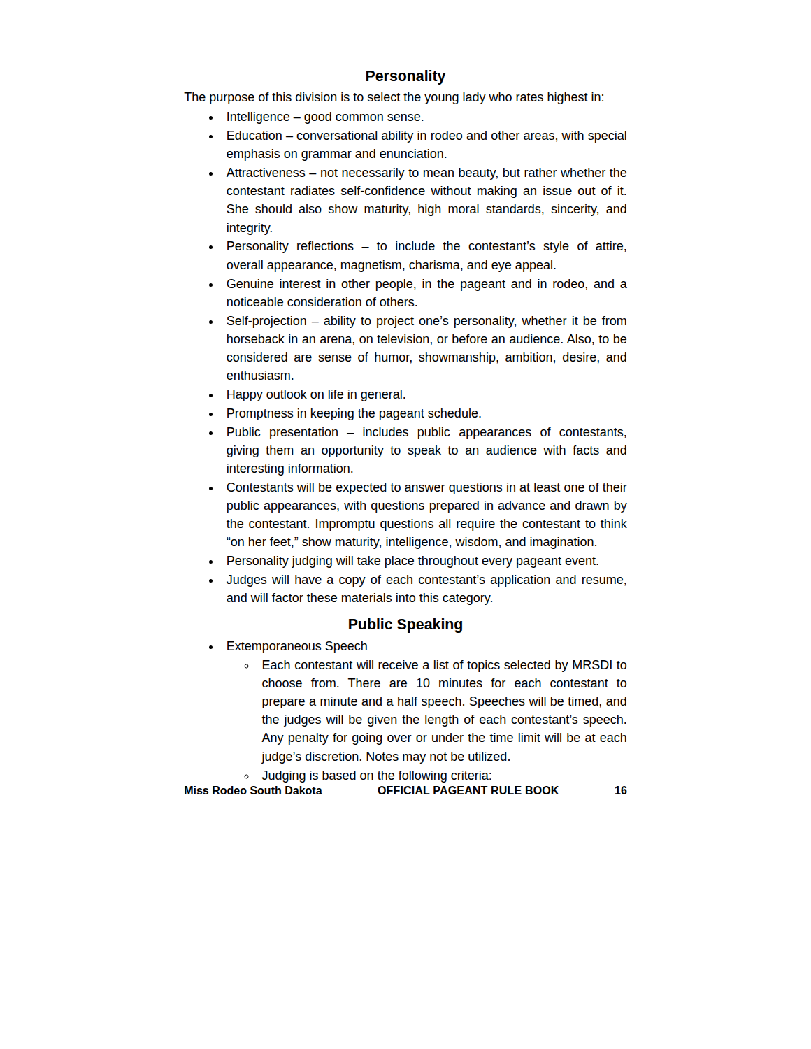Personality
The purpose of this division is to select the young lady who rates highest in:
Intelligence – good common sense.
Education – conversational ability in rodeo and other areas, with special emphasis on grammar and enunciation.
Attractiveness – not necessarily to mean beauty, but rather whether the contestant radiates self-confidence without making an issue out of it. She should also show maturity, high moral standards, sincerity, and integrity.
Personality reflections – to include the contestant’s style of attire, overall appearance, magnetism, charisma, and eye appeal.
Genuine interest in other people, in the pageant and in rodeo, and a noticeable consideration of others.
Self-projection – ability to project one’s personality, whether it be from horseback in an arena, on television, or before an audience. Also, to be considered are sense of humor, showmanship, ambition, desire, and enthusiasm.
Happy outlook on life in general.
Promptness in keeping the pageant schedule.
Public presentation – includes public appearances of contestants, giving them an opportunity to speak to an audience with facts and interesting information.
Contestants will be expected to answer questions in at least one of their public appearances, with questions prepared in advance and drawn by the contestant. Impromptu questions all require the contestant to think “on her feet,” show maturity, intelligence, wisdom, and imagination.
Personality judging will take place throughout every pageant event.
Judges will have a copy of each contestant’s application and resume, and will factor these materials into this category.
Public Speaking
Extemporaneous Speech
Each contestant will receive a list of topics selected by MRSDI to choose from. There are 10 minutes for each contestant to prepare a minute and a half speech. Speeches will be timed, and the judges will be given the length of each contestant’s speech. Any penalty for going over or under the time limit will be at each judge’s discretion. Notes may not be utilized.
Judging is based on the following criteria:
Miss Rodeo South Dakota OFFICIAL PAGEANT RULE BOOK 16